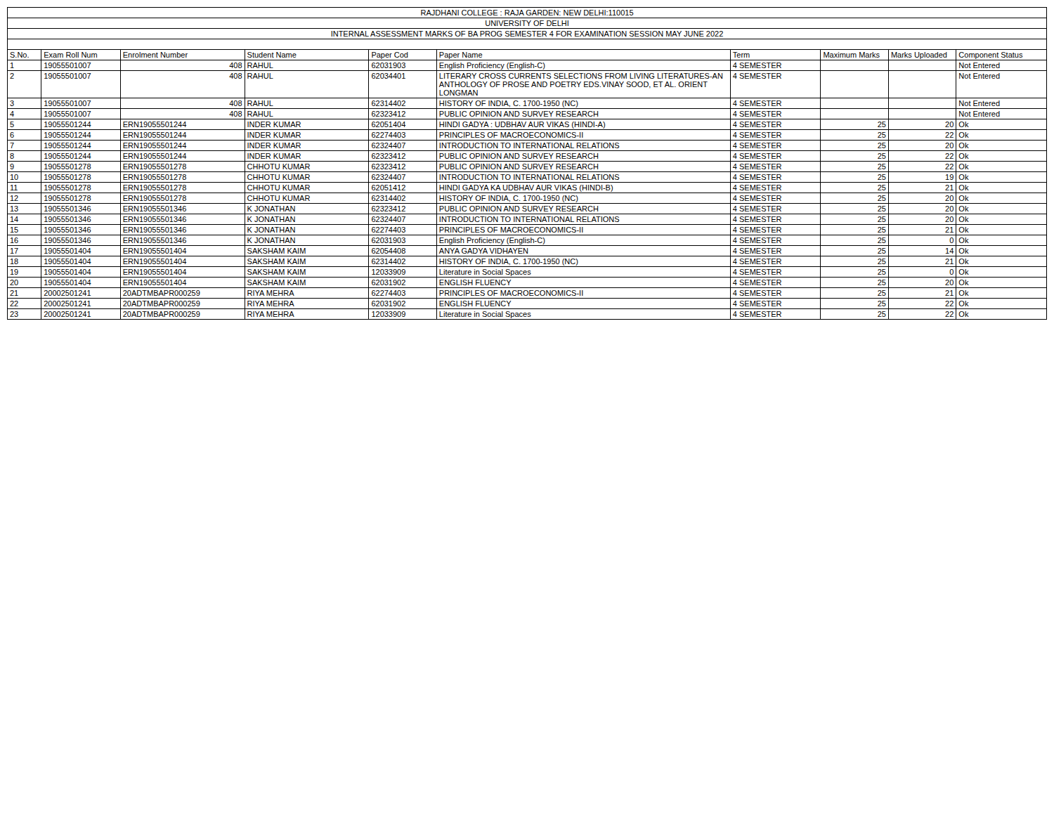| RAJDHANI COLLEGE : RAJA GARDEN: NEW DELHI:110015 |
| UNIVERSITY OF DELHI |
| INTERNAL ASSESSMENT MARKS OF BA PROG SEMESTER 4 FOR EXAMINATION SESSION MAY JUNE 2022 |
| S.No. | Exam Roll Num | Enrolment Number | Student Name | Paper Cod | Paper Name | Term | Maximum Marks | Marks Uploaded | Component Status |
| 1 | 19055501007 | 408 | RAHUL | 62031903 | English Proficiency (English-C) | 4 SEMESTER | | | Not Entered |
| 2 | 19055501007 | 408 | RAHUL | 62034401 | LITERARY CROSS CURRENTS SELECTIONS FROM LIVING LITERATURES-AN ANTHOLOGY OF PROSE AND POETRY EDS.VINAY SOOD, ET AL. ORIENT LONGMAN | 4 SEMESTER | | | Not Entered |
| 3 | 19055501007 | 408 | RAHUL | 62314402 | HISTORY OF INDIA, C. 1700-1950 (NC) | 4 SEMESTER | | | Not Entered |
| 4 | 19055501007 | 408 | RAHUL | 62323412 | PUBLIC OPINION AND SURVEY RESEARCH | 4 SEMESTER | | | Not Entered |
| 5 | 19055501244 | ERN19055501244 | INDER KUMAR | 62051404 | HINDI GADYA : UDBHAV AUR VIKAS (HINDI-A) | 4 SEMESTER | 25 | 20 | Ok |
| 6 | 19055501244 | ERN19055501244 | INDER KUMAR | 62274403 | PRINCIPLES OF MACROECONOMICS-II | 4 SEMESTER | 25 | 22 | Ok |
| 7 | 19055501244 | ERN19055501244 | INDER KUMAR | 62324407 | INTRODUCTION TO INTERNATIONAL RELATIONS | 4 SEMESTER | 25 | 20 | Ok |
| 8 | 19055501244 | ERN19055501244 | INDER KUMAR | 62323412 | PUBLIC OPINION AND SURVEY RESEARCH | 4 SEMESTER | 25 | 22 | Ok |
| 9 | 19055501278 | ERN19055501278 | CHHOTU KUMAR | 62323412 | PUBLIC OPINION AND SURVEY RESEARCH | 4 SEMESTER | 25 | 22 | Ok |
| 10 | 19055501278 | ERN19055501278 | CHHOTU KUMAR | 62324407 | INTRODUCTION TO INTERNATIONAL RELATIONS | 4 SEMESTER | 25 | 19 | Ok |
| 11 | 19055501278 | ERN19055501278 | CHHOTU KUMAR | 62051412 | HINDI GADYA KA UDBHAV AUR VIKAS (HINDI-B) | 4 SEMESTER | 25 | 21 | Ok |
| 12 | 19055501278 | ERN19055501278 | CHHOTU KUMAR | 62314402 | HISTORY OF INDIA, C. 1700-1950 (NC) | 4 SEMESTER | 25 | 20 | Ok |
| 13 | 19055501346 | ERN19055501346 | K JONATHAN | 62323412 | PUBLIC OPINION AND SURVEY RESEARCH | 4 SEMESTER | 25 | 20 | Ok |
| 14 | 19055501346 | ERN19055501346 | K JONATHAN | 62324407 | INTRODUCTION TO INTERNATIONAL RELATIONS | 4 SEMESTER | 25 | 20 | Ok |
| 15 | 19055501346 | ERN19055501346 | K JONATHAN | 62274403 | PRINCIPLES OF MACROECONOMICS-II | 4 SEMESTER | 25 | 21 | Ok |
| 16 | 19055501346 | ERN19055501346 | K JONATHAN | 62031903 | English Proficiency (English-C) | 4 SEMESTER | 25 | 0 | Ok |
| 17 | 19055501404 | ERN19055501404 | SAKSHAM KAIM | 62054408 | ANYA GADYA VIDHAYEN | 4 SEMESTER | 25 | 14 | Ok |
| 18 | 19055501404 | ERN19055501404 | SAKSHAM KAIM | 62314402 | HISTORY OF INDIA, C. 1700-1950 (NC) | 4 SEMESTER | 25 | 21 | Ok |
| 19 | 19055501404 | ERN19055501404 | SAKSHAM KAIM | 12033909 | Literature in Social Spaces | 4 SEMESTER | 25 | 0 | Ok |
| 20 | 19055501404 | ERN19055501404 | SAKSHAM KAIM | 62031902 | ENGLISH FLUENCY | 4 SEMESTER | 25 | 20 | Ok |
| 21 | 20002501241 | 20ADTMBAPR000259 | RIYA MEHRA | 62274403 | PRINCIPLES OF MACROECONOMICS-II | 4 SEMESTER | 25 | 21 | Ok |
| 22 | 20002501241 | 20ADTMBAPR000259 | RIYA MEHRA | 62031902 | ENGLISH FLUENCY | 4 SEMESTER | 25 | 22 | Ok |
| 23 | 20002501241 | 20ADTMBAPR000259 | RIYA MEHRA | 12033909 | Literature in Social Spaces | 4 SEMESTER | 25 | 22 | Ok |